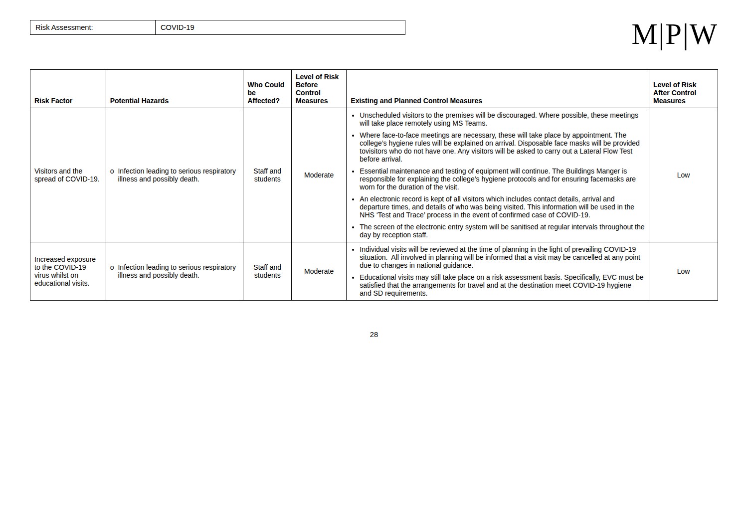| Risk Assessment: | COVID-19 |
M|P|W
| Risk Factor | Potential Hazards | Who Could be Affected? | Level of Risk Before Control Measures | Existing and Planned Control Measures | Level of Risk After Control Measures |
| --- | --- | --- | --- | --- | --- |
| Visitors and the spread of COVID-19. | o Infection leading to serious respiratory illness and possibly death. | Staff and students | Moderate | Unscheduled visitors to the premises will be discouraged. Where possible, these meetings will take place remotely using MS Teams. Where face-to-face meetings are necessary, these will take place by appointment. The college’s hygiene rules will be explained on arrival. Disposable face masks will be provided tovisitors who do not have one. Any visitors will be asked to carry out a Lateral Flow Test before arrival. Essential maintenance and testing of equipment will continue. The Buildings Manger is responsible for explaining the college’s hygiene protocols and for ensuring facemasks are worn for the duration of the visit. An electronic record is kept of all visitors which includes contact details, arrival and departure times, and details of who was being visited. This information will be used in the NHS ‘Test and Trace’ process in the event of confirmed case of COVID-19. The screen of the electronic entry system will be sanitised at regular intervals throughout the day by reception staff. | Low |
| Increased exposure to the COVID-19 virus whilst on educational visits. | o Infection leading to serious respiratory illness and possibly death. | Staff and students | Moderate | Individual visits will be reviewed at the time of planning in the light of prevailing COVID-19 situation. All involved in planning will be informed that a visit may be cancelled at any point due to changes in national guidance. Educational visits may still take place on a risk assessment basis. Specifically, EVC must be satisfied that the arrangements for travel and at the destination meet COVID-19 hygiene and SD requirements. | Low |
28